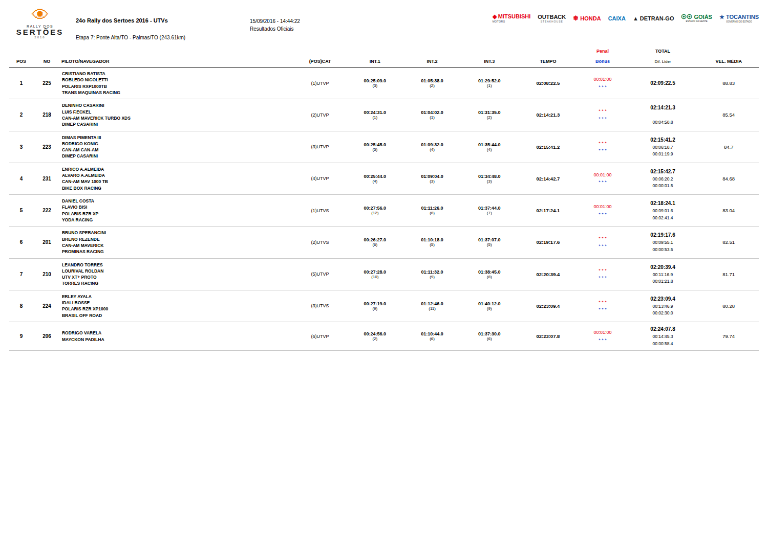👁
RALLY DOS
SERTÕES
2016
24o Rally dos Sertoes 2016 - UTVs
Etapa 7: Ponte Alta/TO - Palmas/TO (243.61km)
15/09/2016 - 14:44:22
Resultados Oficiais
◆ MITSUBISHIMOTORS
OUTBACKSTEAKHOUSE
❄ HONDA
CAIXA
▲ DETRAN-GO
⦿⦿ GOIÁSESTADO DA GENTE
★ TOCANTINSGOVERNO DO ESTADO
| POS | NO | PILOTO/NAVEGADOR | (POS)CAT | INT.1 | INT.2 | INT.3 | TEMPO | Penal Bonus | TOTAL Dif. Lider | VEL. MÉDIA |
| --- | --- | --- | --- | --- | --- | --- | --- | --- | --- | --- |
| 1 | 225 | CRISTIANO BATISTA ROBLEDO NICOLETTI POLARIS RXP1000TB TRANS MAQUINAS RACING | (1)UTVP | 00:25:09.0 (3) | 01:05:38.0 (2) | 01:29:52.0 (1) | 02:08:22.5 | 00:01:00 * * * | 02:09:22.5 | 88.83 |
| 2 | 218 | DENINHO CASARINI LUIS F.ECKEL CAN-AM MAVERICK TURBO XDS DIMEP CASARINI | (2)UTVP | 00:24:31.0 (1) | 01:04:02.0 (1) | 01:31:35.0 (2) | 02:14:21.3 | * * * * * * | 02:14:21.3 00:04:58.8 | 85.54 |
| 3 | 223 | DIMAS PIMENTA III RODRIGO KONIG CAN-AM CAN-AM DIMEP CASARINI | (3)UTVP | 00:25:45.0 (5) | 01:09:32.0 (4) | 01:35:44.0 (4) | 02:15:41.2 | * * * * * * | 02:15:41.2 00:06:18.7 00:01:19.9 | 84.7 |
| 4 | 231 | ENRICO A.ALMEIDA ALVARO A.ALMEIDA CAN-AM MAV 1000 TB BIKE BOX RACING | (4)UTVP | 00:25:44.0 (4) | 01:09:04.0 (3) | 01:34:48.0 (3) | 02:14:42.7 | 00:01:00 * * * | 02:15:42.7 00:06:20.2 00:00:01.5 | 84.68 |
| 5 | 222 | DANIEL COSTA FLAVIO BISI POLARIS RZR XP YODA RACING | (1)UTVS | 00:27:56.0 (12) | 01:11:26.0 (8) | 01:37:44.0 (7) | 02:17:24.1 | 00:01:00 * * * | 02:18:24.1 00:09:01.6 00:02:41.4 | 83.04 |
| 6 | 201 | BRUNO SPERANCINI BRENO REZENDE CAN-AM MAVERICK PROMINAS RACING | (2)UTVS | 00:26:27.0 (6) | 01:10:18.0 (5) | 01:37:07.0 (5) | 02:19:17.6 | * * * * * * | 02:19:17.6 00:09:55.1 00:00:53.5 | 82.51 |
| 7 | 210 | LEANDRO TORRES LOURIVAL ROLDAN UTV XT+ PROTO TORRES RACING | (5)UTVP | 00:27:28.0 (10) | 01:11:32.0 (9) | 01:38:45.0 (8) | 02:20:39.4 | * * * * * * | 02:20:39.4 00:11:16.9 00:01:21.8 | 81.71 |
| 8 | 224 | ERLEY AYALA IDALI BOSSE POLARIS RZR XP1000 BRASIL OFF ROAD | (3)UTVS | 00:27:19.0 (9) | 01:12:46.0 (11) | 01:40:12.0 (9) | 02:23:09.4 | * * * * * * | 02:23:09.4 00:13:46.9 00:02:30.0 | 80.28 |
| 9 | 206 | RODRIGO VARELA MAYCKON PADILHA | (6)UTVP | 00:24:56.0 (2) | 01:10:44.0 (6) | 01:37:30.0 (6) | 02:23:07.8 | 00:01:00 * * * | 02:24:07.8 00:14:45.3 00:00:58.4 | 79.74 |